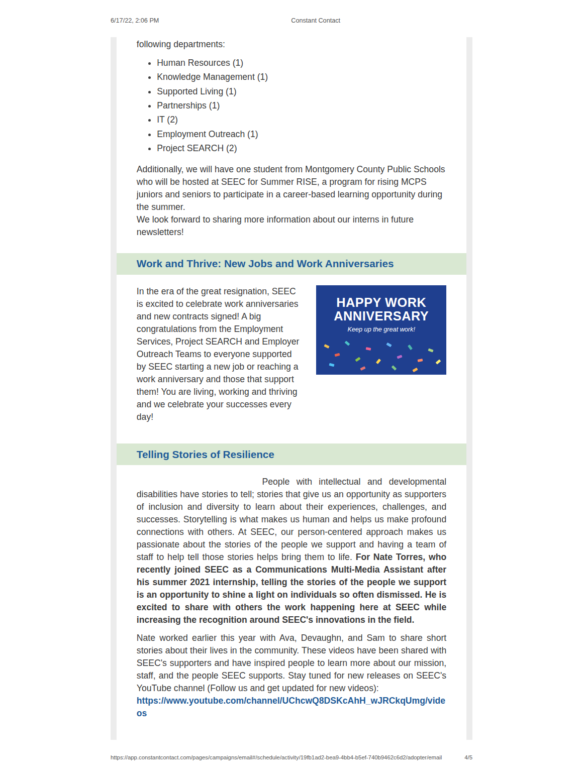6/17/22, 2:06 PM
Constant Contact
following departments:
Human Resources (1)
Knowledge Management (1)
Supported Living (1)
Partnerships (1)
IT (2)
Employment Outreach (1)
Project SEARCH (2)
Additionally, we will have one student from Montgomery County Public Schools who will be hosted at SEEC for Summer RISE, a program for rising MCPS juniors and seniors to participate in a career-based learning opportunity during the summer.
We look forward to sharing more information about our interns in future newsletters!
Work and Thrive: New Jobs and Work Anniversaries
In the era of the great resignation, SEEC is excited to celebrate work anniversaries and new contracts signed! A big congratulations from the Employment Services, Project SEARCH and Employer Outreach Teams to everyone supported by SEEC starting a new job or reaching a work anniversary and those that support them! You are living, working and thriving and we celebrate your successes every day!
HAPPY WORK
ANNIVERSARY
Keep up the great work!
Telling Stories of Resilience
People with intellectual and developmental disabilities have stories to tell; stories that give us an opportunity as supporters of inclusion and diversity to learn about their experiences, challenges, and successes. Storytelling is what makes us human and helps us make profound connections with others. At SEEC, our person-centered approach makes us passionate about the stories of the people we support and having a team of staff to help tell those stories helps bring them to life. For Nate Torres, who recently joined SEEC as a Communications Multi-Media Assistant after his summer 2021 internship, telling the stories of the people we support is an opportunity to shine a light on individuals so often dismissed. He is excited to share with others the work happening here at SEEC while increasing the recognition around SEEC's innovations in the field.
Nate worked earlier this year with Ava, Devaughn, and Sam to share short stories about their lives in the community. These videos have been shared with SEEC's supporters and have inspired people to learn more about our mission, staff, and the people SEEC supports. Stay tuned for new releases on SEEC's YouTube channel (Follow us and get updated for new videos):
https://www.youtube.com/channel/UChcwQ8DSKcAhH_wJRCkqUmg/videos
https://app.constantcontact.com/pages/campaigns/email#/schedule/activity/19fb1ad2-bea9-4bb4-b5ef-740b9462c6d2/adopter/email
4/5